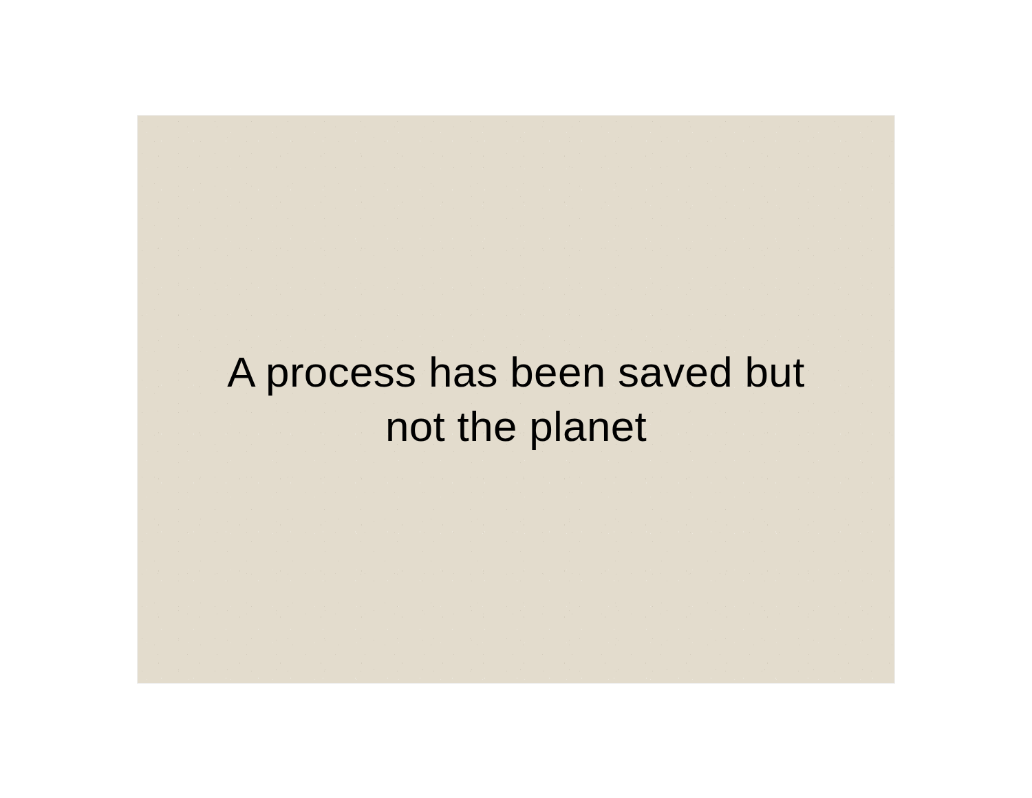A process has been saved but not the planet